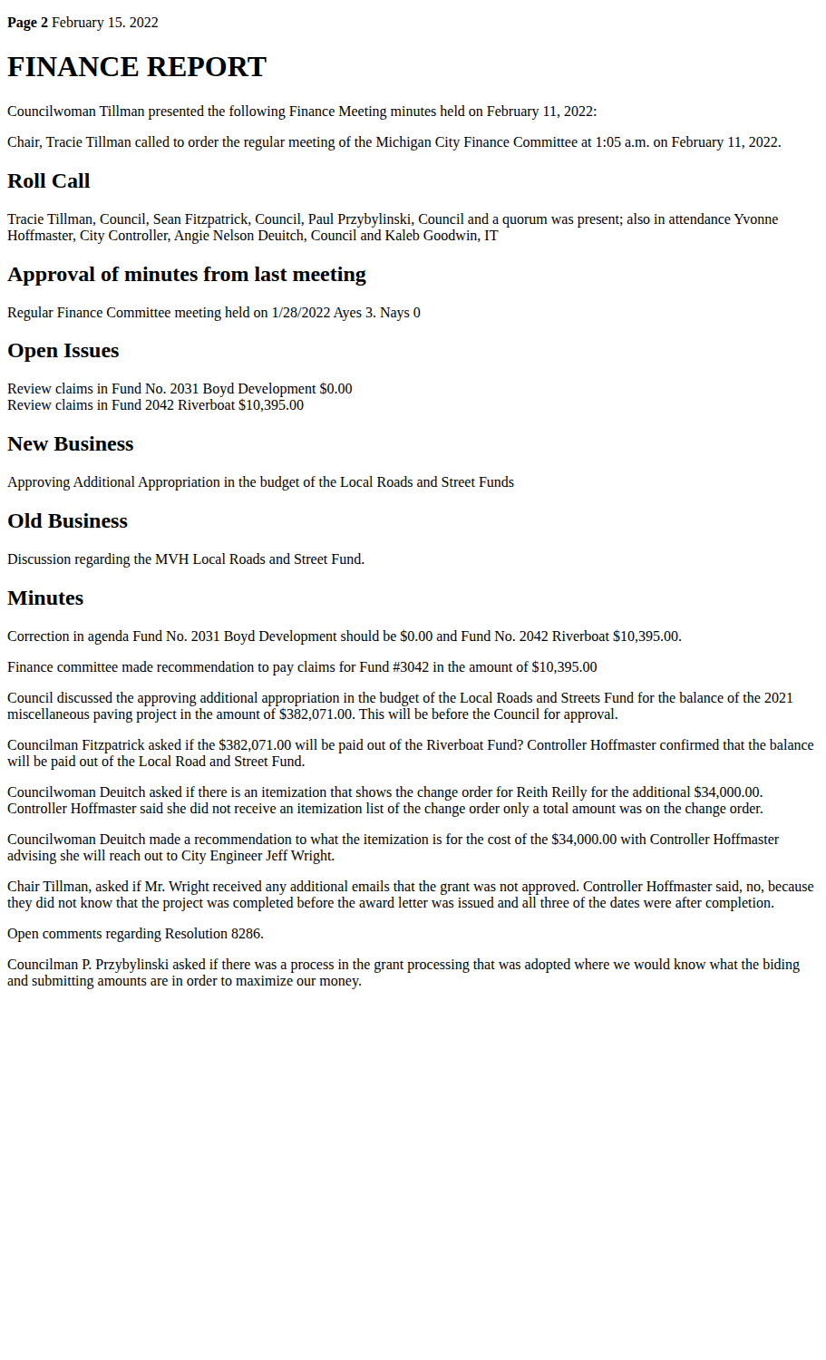Page 2 February 15. 2022
FINANCE REPORT
Councilwoman Tillman presented the following Finance Meeting minutes held on February 11, 2022:
Chair, Tracie Tillman called to order the regular meeting of the Michigan City Finance Committee at 1:05 a.m. on February 11, 2022.
Roll Call
Tracie Tillman, Council, Sean Fitzpatrick, Council, Paul Przybylinski, Council and a quorum was present; also in attendance Yvonne Hoffmaster, City Controller, Angie Nelson Deuitch, Council and Kaleb Goodwin, IT
Approval of minutes from last meeting
Regular Finance Committee meeting held on 1/28/2022 Ayes 3. Nays 0
Open Issues
Review claims in Fund No. 2031 Boyd Development $0.00
Review claims in Fund 2042 Riverboat $10,395.00
New Business
Approving Additional Appropriation in the budget of the Local Roads and Street Funds
Old Business
Discussion regarding the MVH Local Roads and Street Fund.
Minutes
Correction in agenda Fund No. 2031 Boyd Development should be $0.00 and Fund No. 2042 Riverboat $10,395.00.
Finance committee made recommendation to pay claims for Fund #3042 in the amount of $10,395.00
Council discussed the approving additional appropriation in the budget of the Local Roads and Streets Fund for the balance of the 2021 miscellaneous paving project in the amount of $382,071.00. This will be before the Council for approval.
Councilman Fitzpatrick asked if the $382,071.00 will be paid out of the Riverboat Fund? Controller Hoffmaster confirmed that the balance will be paid out of the Local Road and Street Fund.
Councilwoman Deuitch asked if there is an itemization that shows the change order for Reith Reilly for the additional $34,000.00. Controller Hoffmaster said she did not receive an itemization list of the change order only a total amount was on the change order.
Councilwoman Deuitch made a recommendation to what the itemization is for the cost of the $34,000.00 with Controller Hoffmaster advising she will reach out to City Engineer Jeff Wright.
Chair Tillman, asked if Mr. Wright received any additional emails that the grant was not approved. Controller Hoffmaster said, no, because they did not know that the project was completed before the award letter was issued and all three of the dates were after completion.
Open comments regarding Resolution 8286.
Councilman P. Przybylinski asked if there was a process in the grant processing that was adopted where we would know what the biding and submitting amounts are in order to maximize our money.